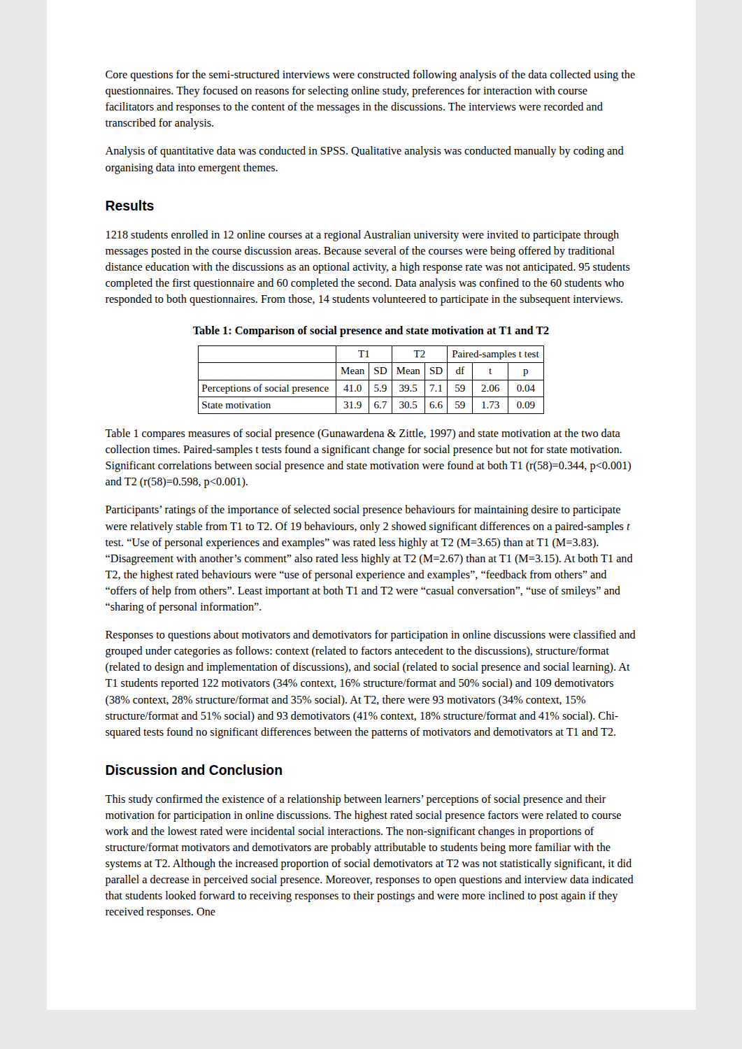Core questions for the semi-structured interviews were constructed following analysis of the data collected using the questionnaires. They focused on reasons for selecting online study, preferences for interaction with course facilitators and responses to the content of the messages in the discussions. The interviews were recorded and transcribed for analysis.
Analysis of quantitative data was conducted in SPSS. Qualitative analysis was conducted manually by coding and organising data into emergent themes.
Results
1218 students enrolled in 12 online courses at a regional Australian university were invited to participate through messages posted in the course discussion areas. Because several of the courses were being offered by traditional distance education with the discussions as an optional activity, a high response rate was not anticipated. 95 students completed the first questionnaire and 60 completed the second. Data analysis was confined to the 60 students who responded to both questionnaires. From those, 14 students volunteered to participate in the subsequent interviews.
Table 1: Comparison of social presence and state motivation at T1 and T2
| | T1 | T2 | Paired-samples t test |
| | Mean | SD | Mean | SD | df | t | p |
| Perceptions of social presence | 41.0 | 5.9 | 39.5 | 7.1 | 59 | 2.06 | 0.04 |
| State motivation | 31.9 | 6.7 | 30.5 | 6.6 | 59 | 1.73 | 0.09 |
Table 1 compares measures of social presence (Gunawardena & Zittle, 1997) and state motivation at the two data collection times. Paired-samples t tests found a significant change for social presence but not for state motivation. Significant correlations between social presence and state motivation were found at both T1 (r(58)=0.344, p<0.001) and T2 (r(58)=0.598, p<0.001).
Participants’ ratings of the importance of selected social presence behaviours for maintaining desire to participate were relatively stable from T1 to T2. Of 19 behaviours, only 2 showed significant differences on a paired-samples t test. “Use of personal experiences and examples” was rated less highly at T2 (M=3.65) than at T1 (M=3.83). “Disagreement with another’s comment” also rated less highly at T2 (M=2.67) than at T1 (M=3.15). At both T1 and T2, the highest rated behaviours were “use of personal experience and examples”, “feedback from others” and “offers of help from others”. Least important at both T1 and T2 were “casual conversation”, “use of smileys” and “sharing of personal information”.
Responses to questions about motivators and demotivators for participation in online discussions were classified and grouped under categories as follows: context (related to factors antecedent to the discussions), structure/format (related to design and implementation of discussions), and social (related to social presence and social learning). At T1 students reported 122 motivators (34% context, 16% structure/format and 50% social) and 109 demotivators (38% context, 28% structure/format and 35% social). At T2, there were 93 motivators (34% context, 15% structure/format and 51% social) and 93 demotivators (41% context, 18% structure/format and 41% social). Chi-squared tests found no significant differences between the patterns of motivators and demotivators at T1 and T2.
Discussion and Conclusion
This study confirmed the existence of a relationship between learners’ perceptions of social presence and their motivation for participation in online discussions. The highest rated social presence factors were related to course work and the lowest rated were incidental social interactions. The non-significant changes in proportions of structure/format motivators and demotivators are probably attributable to students being more familiar with the systems at T2. Although the increased proportion of social demotivators at T2 was not statistically significant, it did parallel a decrease in perceived social presence. Moreover, responses to open questions and interview data indicated that students looked forward to receiving responses to their postings and were more inclined to post again if they received responses. One